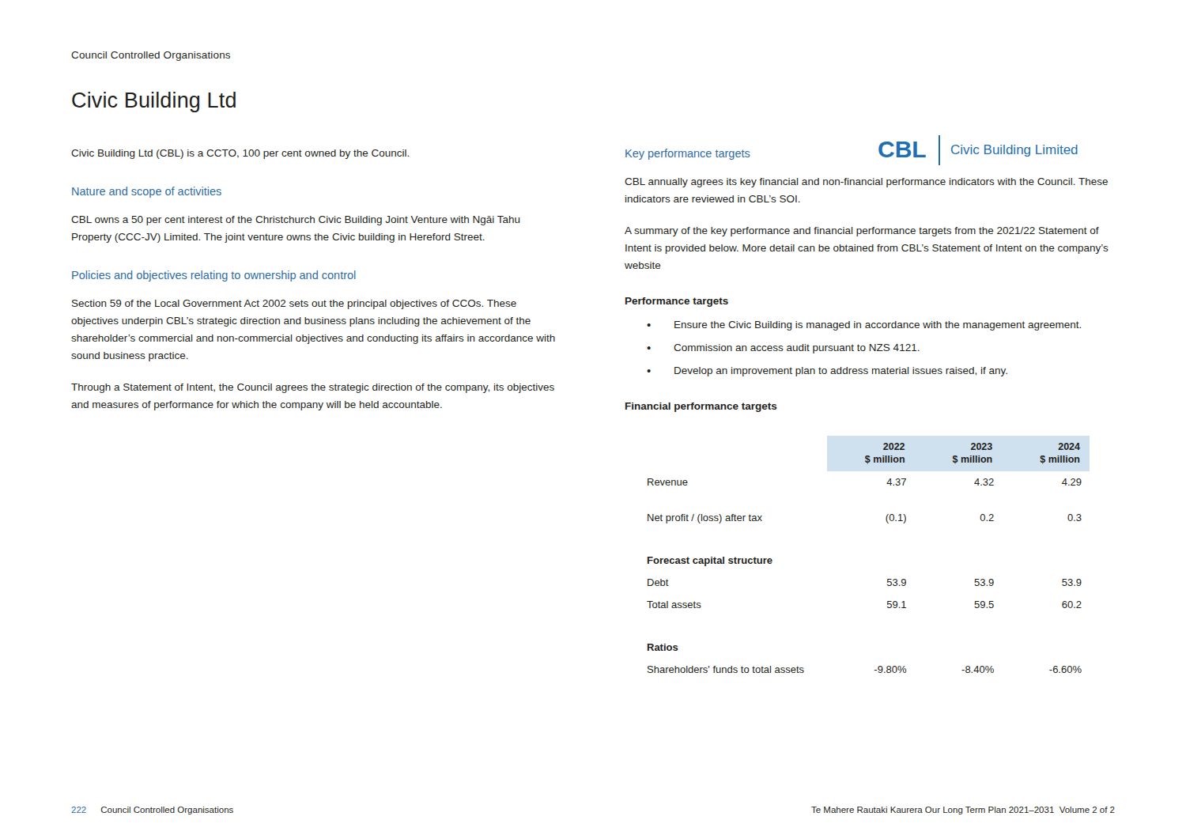Council Controlled Organisations
Civic Building Ltd
Civic Building Ltd (CBL) is a CCTO, 100 per cent owned by the Council.
Nature and scope of activities
CBL owns a 50 per cent interest of the Christchurch Civic Building Joint Venture with Ngāi Tahu Property (CCC-JV) Limited. The joint venture owns the Civic building in Hereford Street.
Policies and objectives relating to ownership and control
Section 59 of the Local Government Act 2002 sets out the principal objectives of CCOs. These objectives underpin CBL’s strategic direction and business plans including the achievement of the shareholder’s commercial and non-commercial objectives and conducting its affairs in accordance with sound business practice.
Through a Statement of Intent, the Council agrees the strategic direction of the company, its objectives and measures of performance for which the company will be held accountable.
CBL Civic Building Limited
Key performance targets
CBL annually agrees its key financial and non-financial performance indicators with the Council. These indicators are reviewed in CBL’s SOI.
A summary of the key performance and financial performance targets from the 2021/22 Statement of Intent is provided below. More detail can be obtained from CBL’s Statement of Intent on the company’s website
Performance targets
Ensure the Civic Building is managed in accordance with the management agreement.
Commission an access audit pursuant to NZS 4121.
Develop an improvement plan to address material issues raised, if any.
Financial performance targets
| | 2022 $ million | 2023 $ million | 2024 $ million |
| --- | --- | --- | --- |
| Revenue | 4.37 | 4.32 | 4.29 |
| Net profit / (loss) after tax | (0.1) | 0.2 | 0.3 |
| Forecast capital structure | | | |
| Debt | 53.9 | 53.9 | 53.9 |
| Total assets | 59.1 | 59.5 | 60.2 |
| Ratios | | | |
| Shareholders' funds to total assets | -9.80% | -8.40% | -6.60% |
222 Council Controlled Organisations
Te Mahere Rautaki Kaurera Our Long Term Plan 2021–2031 Volume 2 of 2